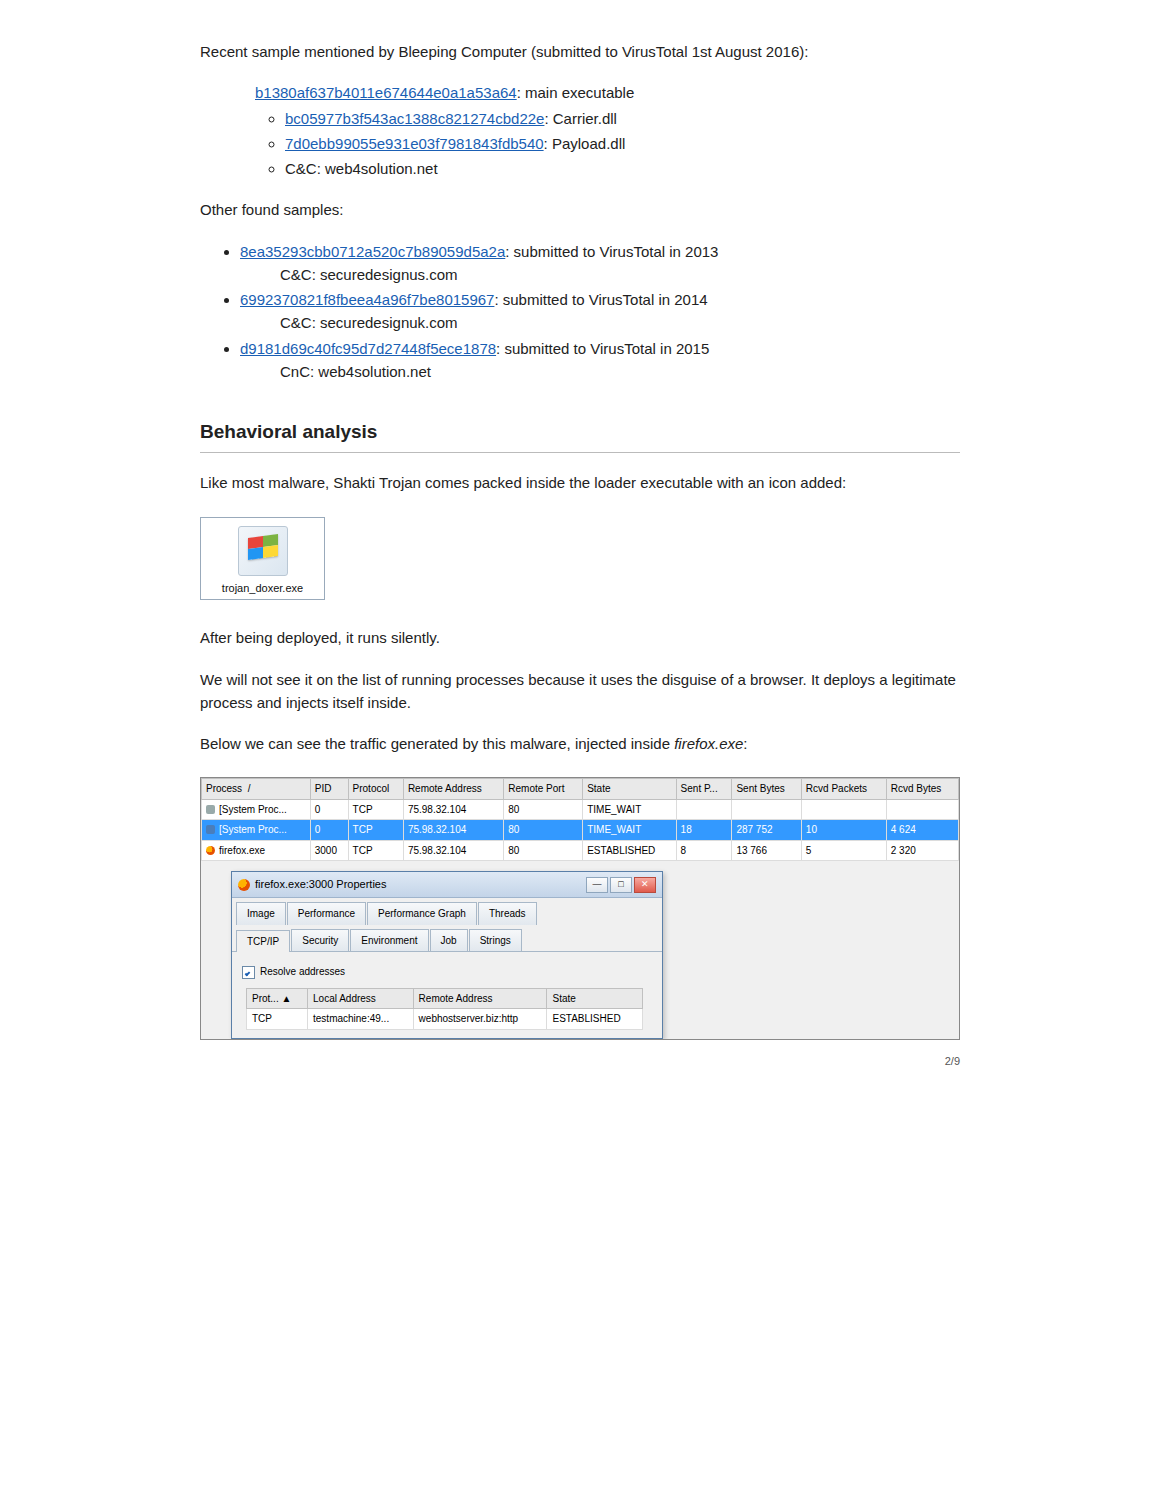Recent sample mentioned by Bleeping Computer (submitted to VirusTotal 1st August 2016):
b1380af637b4011e674644e0a1a53a64: main executable
bc05977b3f543ac1388c821274cbd22e: Carrier.dll
7d0ebb99055e931e03f7981843fdb540: Payload.dll
C&C: web4solution.net
Other found samples:
8ea35293cbb0712a520c7b89059d5a2a: submitted to VirusTotal in 2013
C&C: securedesignus.com
6992370821f8fbeea4a96f7be8015967: submitted to VirusTotal in 2014
C&C: securedesignuk.com
d9181d69c40fc95d7d27448f5ece1878: submitted to VirusTotal in 2015
CnC: web4solution.net
Behavioral analysis
Like most malware, Shakti Trojan comes packed inside the loader executable with an icon added:
trojan_doxer.exe
After being deployed, it runs silently.
We will not see it on the list of running processes because it uses the disguise of a browser. It deploys a legitimate process and injects itself inside.
Below we can see the traffic generated by this malware, injected inside firefox.exe:
| Process / | PID | Protocol | Remote Address | Remote Port | State | Sent P... | Sent Bytes | Rcvd Packets | Rcvd Bytes |
| --- | --- | --- | --- | --- | --- | --- | --- | --- | --- |
| [System Proc... | 0 | TCP | 75.98.32.104 | 80 | TIME_WAIT | | | | |
| [System Proc... | 0 | TCP | 75.98.32.104 | 80 | TIME_WAIT | 18 | 287 752 | 10 | 4 624 |
| firefox.exe | 3000 | TCP | 75.98.32.104 | 80 | ESTABLISHED | 8 | 13 766 | 5 | 2 320 |
firefox.exe:3000 Properties — □ ✕
Image
Performance
Performance Graph
Threads
TCP/IP
Security
Environment
Job
Strings
Resolve addresses
| Prot... ▲ | Local Address | Remote Address | State |
| --- | --- | --- | --- |
| TCP | testmachine:49... | webhostserver.biz:http | ESTABLISHED |
2/9